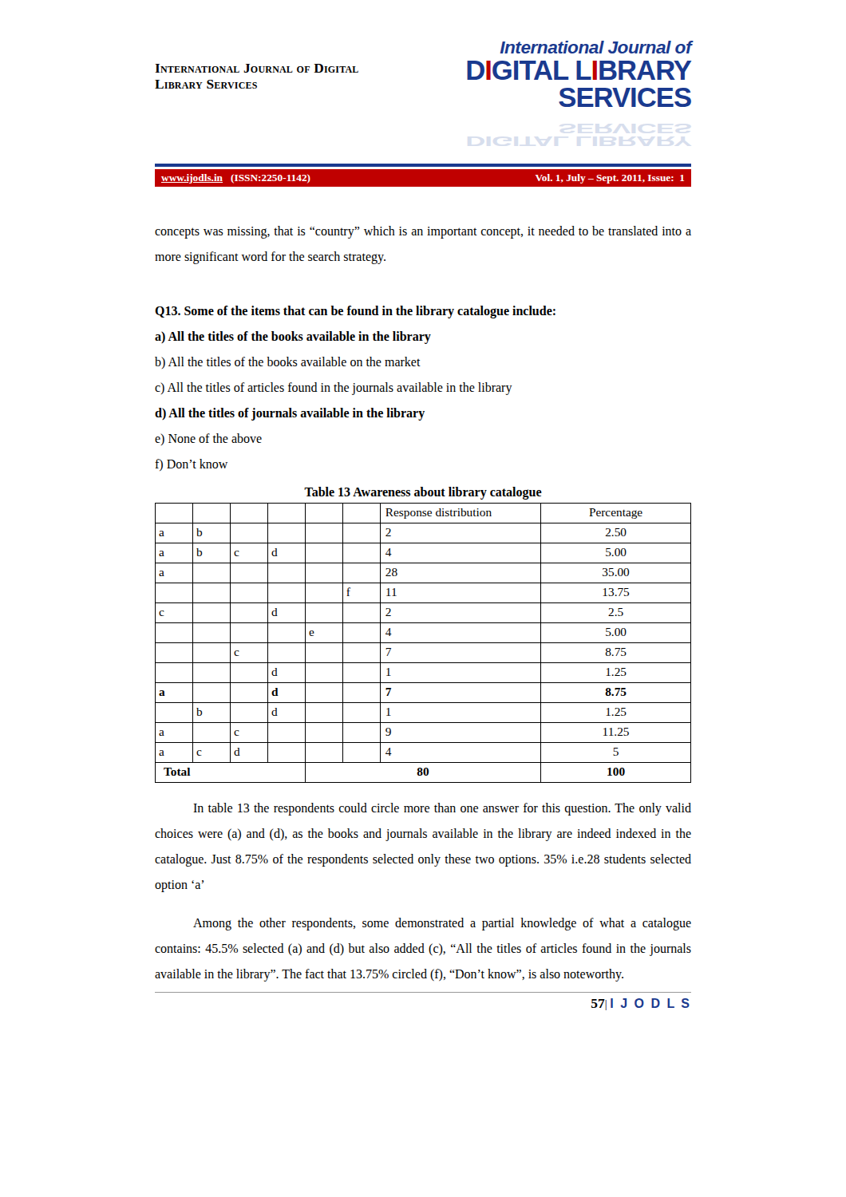International Journal of Digital Library Services
International Journal of
DIGITAL LIBRARY SERVICES DIGITAL LIBRARY SERVICES
www.ijodls.in (ISSN:2250-1142)
Vol. 1, July – Sept. 2011, Issue: 1
concepts was missing, that is “country” which is an important concept, it needed to be translated into a more significant word for the search strategy.
Q13. Some of the items that can be found in the library catalogue include:
a) All the titles of the books available in the library
b) All the titles of the books available on the market
c) All the titles of articles found in the journals available in the library
d) All the titles of journals available in the library
e) None of the above
f) Don’t know
Table 13 Awareness about library catalogue
| | | | | | | Response distribution | Percentage |
| a | b | | | | | 2 | 2.50 |
| a | b | c | d | | | 4 | 5.00 |
| a | | | | | | 28 | 35.00 |
| | | | | | f | 11 | 13.75 |
| c | | | d | | | 2 | 2.5 |
| | | | | e | | 4 | 5.00 |
| | | c | | | | 7 | 8.75 |
| | | | d | | | 1 | 1.25 |
| a | | | d | | | 7 | 8.75 |
| | b | | d | | | 1 | 1.25 |
| a | | c | | | | 9 | 11.25 |
| a | c | d | | | | 4 | 5 |
| Total | 80 | 100 |
In table 13 the respondents could circle more than one answer for this question. The only valid choices were (a) and (d), as the books and journals available in the library are indeed indexed in the catalogue. Just 8.75% of the respondents selected only these two options. 35% i.e.28 students selected option ‘a’
Among the other respondents, some demonstrated a partial knowledge of what a catalogue contains: 45.5% selected (a) and (d) but also added (c), “All the titles of articles found in the journals available in the library”. The fact that 13.75% circled (f), “Don’t know”, is also noteworthy.
57| I J O D L S